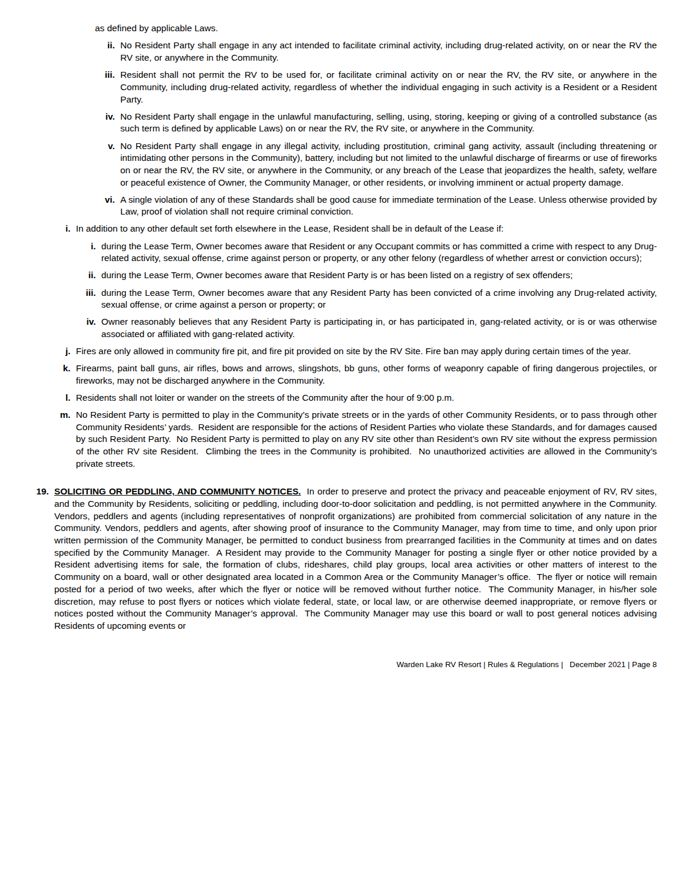as defined by applicable Laws.
ii.
No Resident Party shall engage in any act intended to facilitate criminal activity, including drug-related activity, on or near the RV the RV site, or anywhere in the Community.
iii.
Resident shall not permit the RV to be used for, or facilitate criminal activity on or near the RV, the RV site, or anywhere in the Community, including drug-related activity, regardless of whether the individual engaging in such activity is a Resident or a Resident Party.
iv.
No Resident Party shall engage in the unlawful manufacturing, selling, using, storing, keeping or giving of a controlled substance (as such term is defined by applicable Laws) on or near the RV, the RV site, or anywhere in the Community.
v.
No Resident Party shall engage in any illegal activity, including prostitution, criminal gang activity, assault (including threatening or intimidating other persons in the Community), battery, including but not limited to the unlawful discharge of firearms or use of fireworks on or near the RV, the RV site, or anywhere in the Community, or any breach of the Lease that jeopardizes the health, safety, welfare or peaceful existence of Owner, the Community Manager, or other residents, or involving imminent or actual property damage.
vi.
A single violation of any of these Standards shall be good cause for immediate termination of the Lease. Unless otherwise provided by Law, proof of violation shall not require criminal conviction.
i.
In addition to any other default set forth elsewhere in the Lease, Resident shall be in default of the Lease if:
i.
during the Lease Term, Owner becomes aware that Resident or any Occupant commits or has committed a crime with respect to any Drug-related activity, sexual offense, crime against person or property, or any other felony (regardless of whether arrest or conviction occurs);
ii.
during the Lease Term, Owner becomes aware that Resident Party is or has been listed on a registry of sex offenders;
iii.
during the Lease Term, Owner becomes aware that any Resident Party has been convicted of a crime involving any Drug-related activity, sexual offense, or crime against a person or property; or
iv.
Owner reasonably believes that any Resident Party is participating in, or has participated in, gang-related activity, or is or was otherwise associated or affiliated with gang-related activity.
j.
Fires are only allowed in community fire pit, and fire pit provided on site by the RV Site. Fire ban may apply during certain times of the year.
k.
Firearms, paint ball guns, air rifles, bows and arrows, slingshots, bb guns, other forms of weaponry capable of firing dangerous projectiles, or fireworks, may not be discharged anywhere in the Community.
l.
Residents shall not loiter or wander on the streets of the Community after the hour of 9:00 p.m.
m.
No Resident Party is permitted to play in the Community’s private streets or in the yards of other Community Residents, or to pass through other Community Residents’ yards. Resident are responsible for the actions of Resident Parties who violate these Standards, and for damages caused by such Resident Party. No Resident Party is permitted to play on any RV site other than Resident’s own RV site without the express permission of the other RV site Resident. Climbing the trees in the Community is prohibited. No unauthorized activities are allowed in the Community’s private streets.
19.
SOLICITING OR PEDDLING, AND COMMUNITY NOTICES. In order to preserve and protect the privacy and peaceable enjoyment of RV, RV sites, and the Community by Residents, soliciting or peddling, including door-to-door solicitation and peddling, is not permitted anywhere in the Community. Vendors, peddlers and agents (including representatives of nonprofit organizations) are prohibited from commercial solicitation of any nature in the Community. Vendors, peddlers and agents, after showing proof of insurance to the Community Manager, may from time to time, and only upon prior written permission of the Community Manager, be permitted to conduct business from prearranged facilities in the Community at times and on dates specified by the Community Manager. A Resident may provide to the Community Manager for posting a single flyer or other notice provided by a Resident advertising items for sale, the formation of clubs, rideshares, child play groups, local area activities or other matters of interest to the Community on a board, wall or other designated area located in a Common Area or the Community Manager’s office. The flyer or notice will remain posted for a period of two weeks, after which the flyer or notice will be removed without further notice. The Community Manager, in his/her sole discretion, may refuse to post flyers or notices which violate federal, state, or local law, or are otherwise deemed inappropriate, or remove flyers or notices posted without the Community Manager’s approval. The Community Manager may use this board or wall to post general notices advising Residents of upcoming events or
Warden Lake RV Resort | Rules & Regulations | December 2021 | Page 8